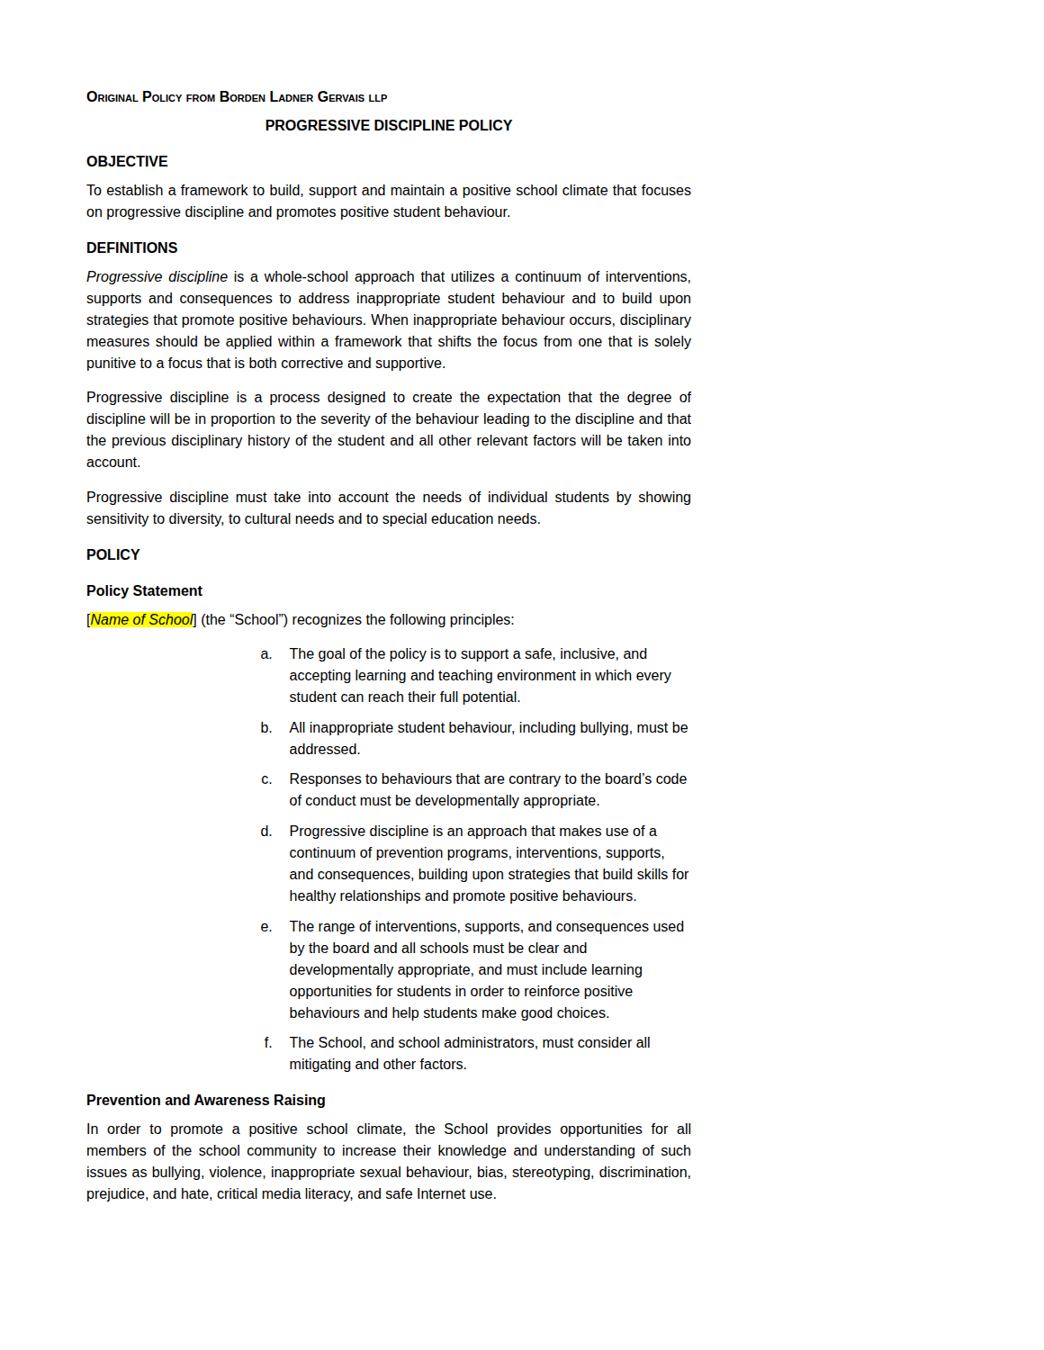Original Policy from Borden Ladner Gervais llp
PROGRESSIVE DISCIPLINE POLICY
OBJECTIVE
To establish a framework to build, support and maintain a positive school climate that focuses on progressive discipline and promotes positive student behaviour.
DEFINITIONS
Progressive discipline is a whole-school approach that utilizes a continuum of interventions, supports and consequences to address inappropriate student behaviour and to build upon strategies that promote positive behaviours. When inappropriate behaviour occurs, disciplinary measures should be applied within a framework that shifts the focus from one that is solely punitive to a focus that is both corrective and supportive.
Progressive discipline is a process designed to create the expectation that the degree of discipline will be in proportion to the severity of the behaviour leading to the discipline and that the previous disciplinary history of the student and all other relevant factors will be taken into account.
Progressive discipline must take into account the needs of individual students by showing sensitivity to diversity, to cultural needs and to special education needs.
POLICY
Policy Statement
[Name of School] (the “School”) recognizes the following principles:
The goal of the policy is to support a safe, inclusive, and accepting learning and teaching environment in which every student can reach their full potential.
All inappropriate student behaviour, including bullying, must be addressed.
Responses to behaviours that are contrary to the board’s code of conduct must be developmentally appropriate.
Progressive discipline is an approach that makes use of a continuum of prevention programs, interventions, supports, and consequences, building upon strategies that build skills for healthy relationships and promote positive behaviours.
The range of interventions, supports, and consequences used by the board and all schools must be clear and developmentally appropriate, and must include learning opportunities for students in order to reinforce positive behaviours and help students make good choices.
The School, and school administrators, must consider all mitigating and other factors.
Prevention and Awareness Raising
In order to promote a positive school climate, the School provides opportunities for all members of the school community to increase their knowledge and understanding of such issues as bullying, violence, inappropriate sexual behaviour, bias, stereotyping, discrimination, prejudice, and hate, critical media literacy, and safe Internet use.